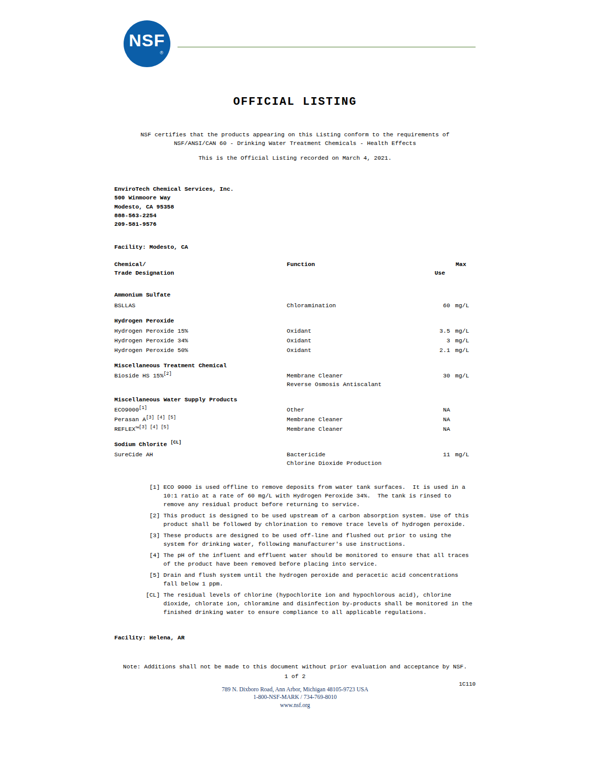NSF
®
OFFICIAL LISTING
NSF certifies that the products appearing on this Listing conform to the requirements of
NSF/ANSI/CAN 60 - Drinking Water Treatment Chemicals - Health Effects
This is the Official Listing recorded on March 4, 2021.
EnviroTech Chemical Services, Inc.
500 Winmoore Way
Modesto, CA 95358
888-563-2254
209-581-9576
Facility: Modesto, CA
| Chemical/ Trade Designation | Function | Max Use |
| Ammonium Sulfate |
| BSLLAS | Chloramination | 60 | mg/L |
| Hydrogen Peroxide |
| Hydrogen Peroxide 15% | Oxidant | 3.5 | mg/L |
| Hydrogen Peroxide 34% | Oxidant | 3 | mg/L |
| Hydrogen Peroxide 50% | Oxidant | 2.1 | mg/L |
| Miscellaneous Treatment Chemical |
| Bioside HS 15% [2] | Membrane Cleaner | 30 | mg/L |
| | Reverse Osmosis Antiscalant | | |
| Miscellaneous Water Supply Products |
| ECO9000 [1] | Other | NA | |
| Perasan A [3] [4] [5] | Membrane Cleaner | NA | |
| REFLEX™ [3] [4] [5] | Membrane Cleaner | NA | |
| Sodium Chlorite [CL] |
| SureCide AH | Bactericide | 11 | mg/L |
| | Chlorine Dioxide Production | | |
[1]
ECO 9000 is used offline to remove deposits from water tank surfaces. It is used in a 10:1 ratio at a rate of 60 mg/L with Hydrogen Peroxide 34%. The tank is rinsed to remove any residual product before returning to service.
[2]
This product is designed to be used upstream of a carbon absorption system. Use of this product shall be followed by chlorination to remove trace levels of hydrogen peroxide.
[3]
These products are designed to be used off-line and flushed out prior to using the system for drinking water, following manufacturer's use instructions.
[4]
The pH of the influent and effluent water should be monitored to ensure that all traces of the product have been removed before placing into service.
[5]
Drain and flush system until the hydrogen peroxide and peracetic acid concentrations fall below 1 ppm.
[CL]
The residual levels of chlorine (hypochlorite ion and hypochlorous acid), chlorine dioxide, chlorate ion, chloramine and disinfection by-products shall be monitored in the finished drinking water to ensure compliance to all applicable regulations.
Facility: Helena, AR
Note: Additions shall not be made to this document without prior evaluation and acceptance by NSF.
1 of 2
1C110
789 N. Dixboro Road, Ann Arbor, Michigan 48105-9723 USA
1-800-NSF-MARK / 734-769-8010
www.nsf.org